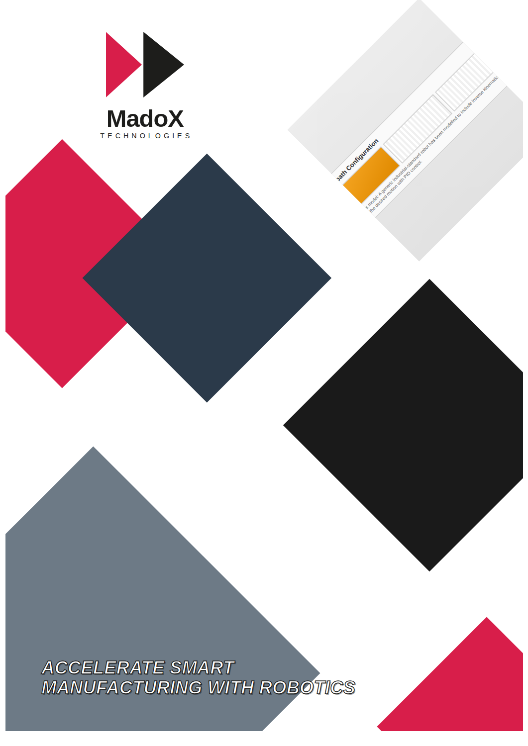Tool-path Configuration
Read this model: A generic industrial-standard robot has been modelled to include inverse kinematics by defining the desired motion with PID control.
MadoX
TECHNOLOGIES
Accelerate Smart Manufacturing with Robotics
Brochure cover for MadoX Technologies featuring industrial robotics imagery and the headline “Accelerate Smart Manufacturing with Robotics”.